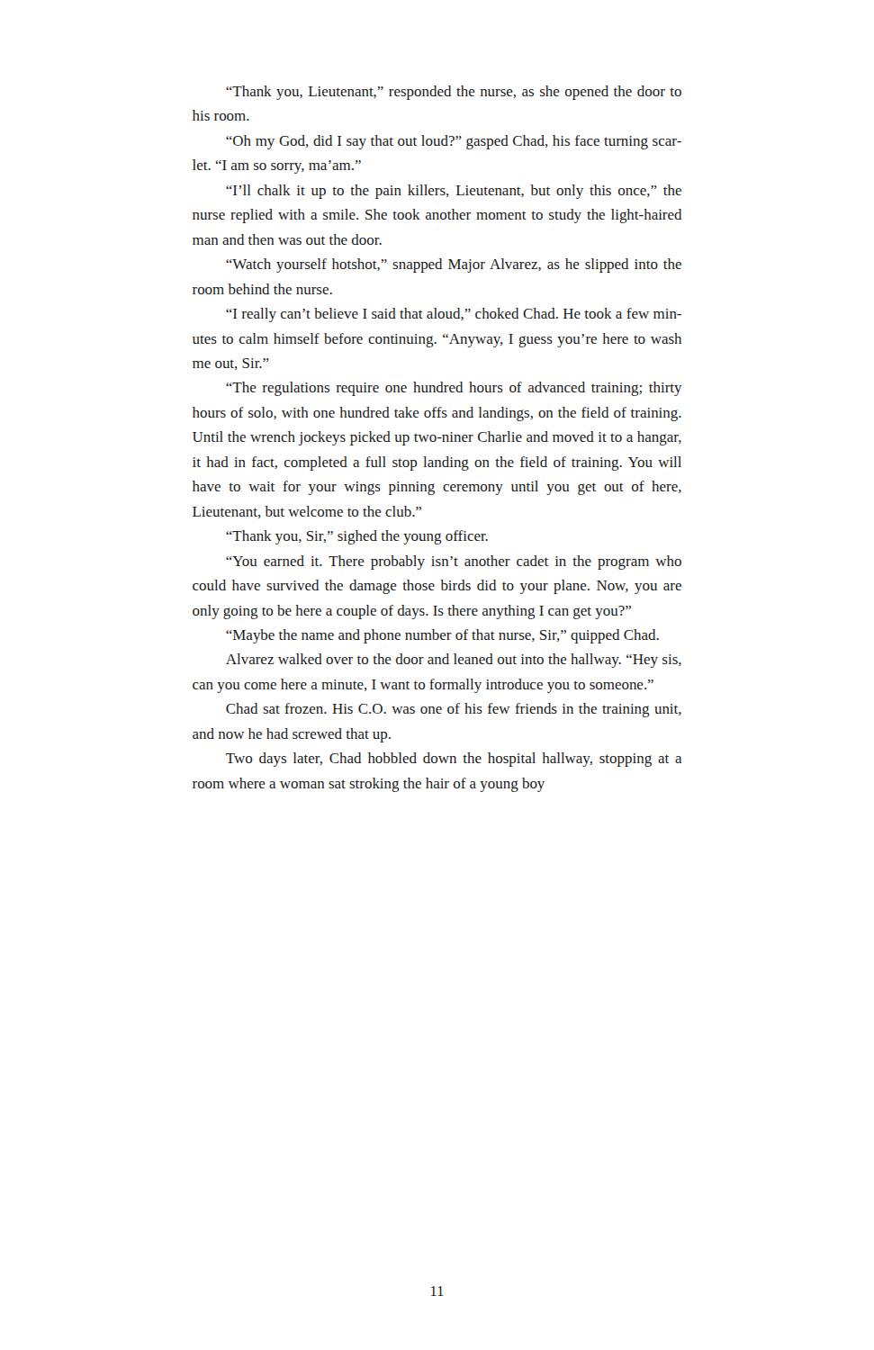“Thank you, Lieutenant,” responded the nurse, as she opened the door to his room.
“Oh my God, did I say that out loud?” gasped Chad, his face turning scarlet. “I am so sorry, ma’am.”
“I’ll chalk it up to the pain killers, Lieutenant, but only this once,” the nurse replied with a smile. She took another moment to study the light-haired man and then was out the door.
“Watch yourself hotshot,” snapped Major Alvarez, as he slipped into the room behind the nurse.
“I really can’t believe I said that aloud,” choked Chad. He took a few minutes to calm himself before continuing. “Anyway, I guess you’re here to wash me out, Sir.”
“The regulations require one hundred hours of advanced training; thirty hours of solo, with one hundred take offs and landings, on the field of training. Until the wrench jockeys picked up two-niner Charlie and moved it to a hangar, it had in fact, completed a full stop landing on the field of training. You will have to wait for your wings pinning ceremony until you get out of here, Lieutenant, but welcome to the club.”
“Thank you, Sir,” sighed the young officer.
“You earned it. There probably isn’t another cadet in the program who could have survived the damage those birds did to your plane. Now, you are only going to be here a couple of days. Is there anything I can get you?”
“Maybe the name and phone number of that nurse, Sir,” quipped Chad.
Alvarez walked over to the door and leaned out into the hallway. “Hey sis, can you come here a minute, I want to formally introduce you to someone.”
Chad sat frozen. His C.O. was one of his few friends in the training unit, and now he had screwed that up.
Two days later, Chad hobbled down the hospital hallway, stopping at a room where a woman sat stroking the hair of a young boy
11